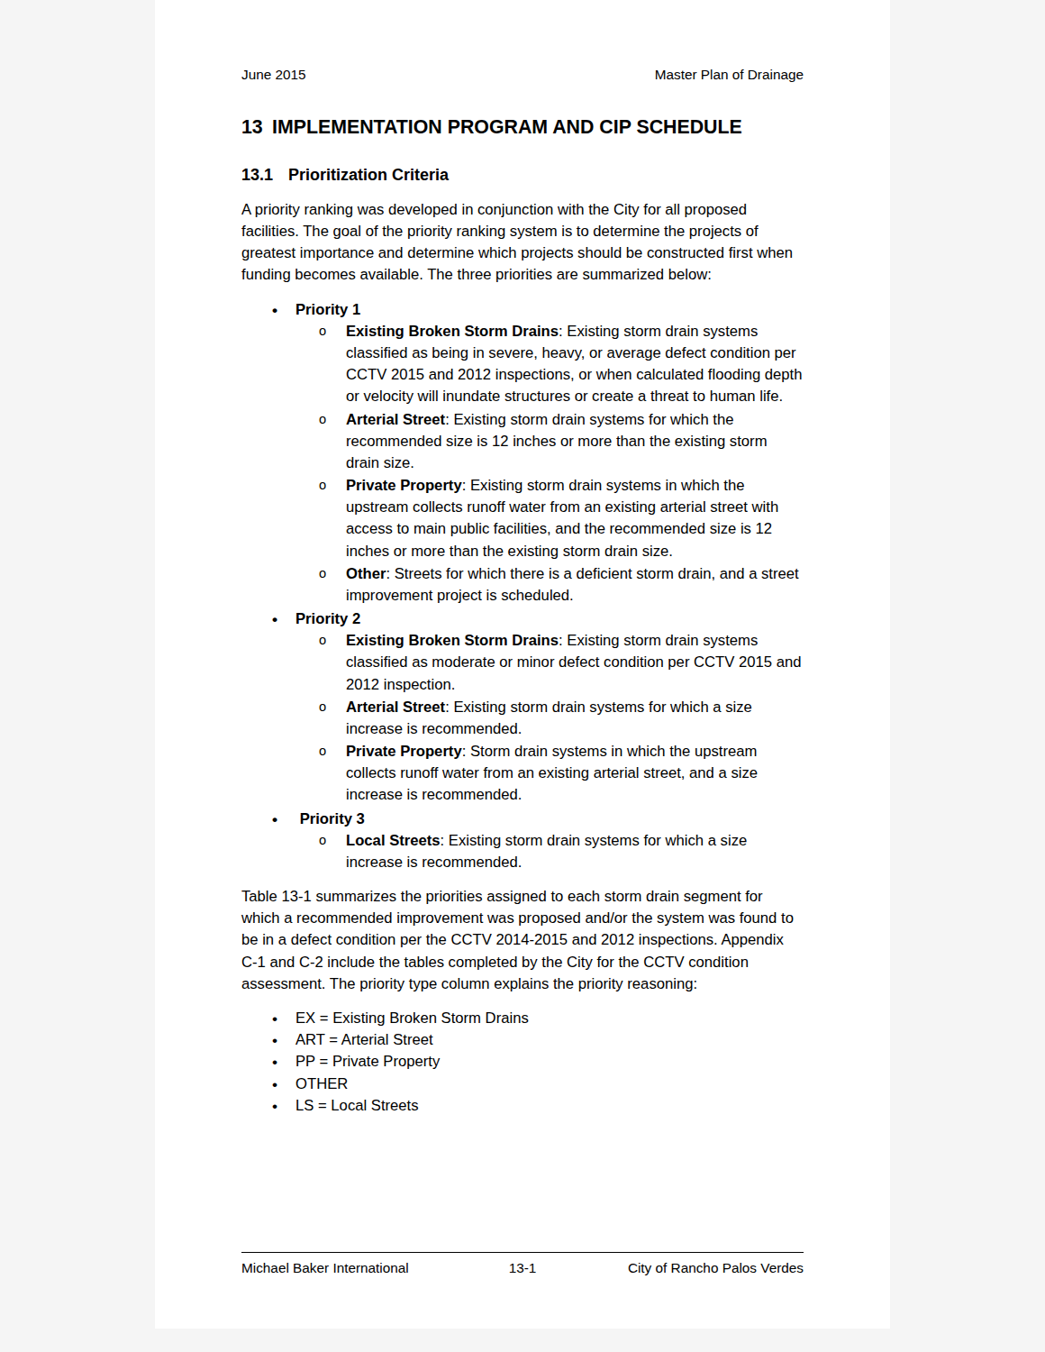June 2015 Master Plan of Drainage
13 IMPLEMENTATION PROGRAM AND CIP SCHEDULE
13.1 Prioritization Criteria
A priority ranking was developed in conjunction with the City for all proposed facilities. The goal of the priority ranking system is to determine the projects of greatest importance and determine which projects should be constructed first when funding becomes available. The three priorities are summarized below:
Priority 1
Existing Broken Storm Drains: Existing storm drain systems classified as being in severe, heavy, or average defect condition per CCTV 2015 and 2012 inspections, or when calculated flooding depth or velocity will inundate structures or create a threat to human life.
Arterial Street: Existing storm drain systems for which the recommended size is 12 inches or more than the existing storm drain size.
Private Property: Existing storm drain systems in which the upstream collects runoff water from an existing arterial street with access to main public facilities, and the recommended size is 12 inches or more than the existing storm drain size.
Other: Streets for which there is a deficient storm drain, and a street improvement project is scheduled.
Priority 2
Existing Broken Storm Drains: Existing storm drain systems classified as moderate or minor defect condition per CCTV 2015 and 2012 inspection.
Arterial Street: Existing storm drain systems for which a size increase is recommended.
Private Property: Storm drain systems in which the upstream collects runoff water from an existing arterial street, and a size increase is recommended.
Priority 3
Local Streets: Existing storm drain systems for which a size increase is recommended.
Table 13-1 summarizes the priorities assigned to each storm drain segment for which a recommended improvement was proposed and/or the system was found to be in a defect condition per the CCTV 2014-2015 and 2012 inspections. Appendix C-1 and C-2 include the tables completed by the City for the CCTV condition assessment. The priority type column explains the priority reasoning:
EX = Existing Broken Storm Drains
ART = Arterial Street
PP = Private Property
OTHER
LS = Local Streets
Michael Baker International 13-1 City of Rancho Palos Verdes